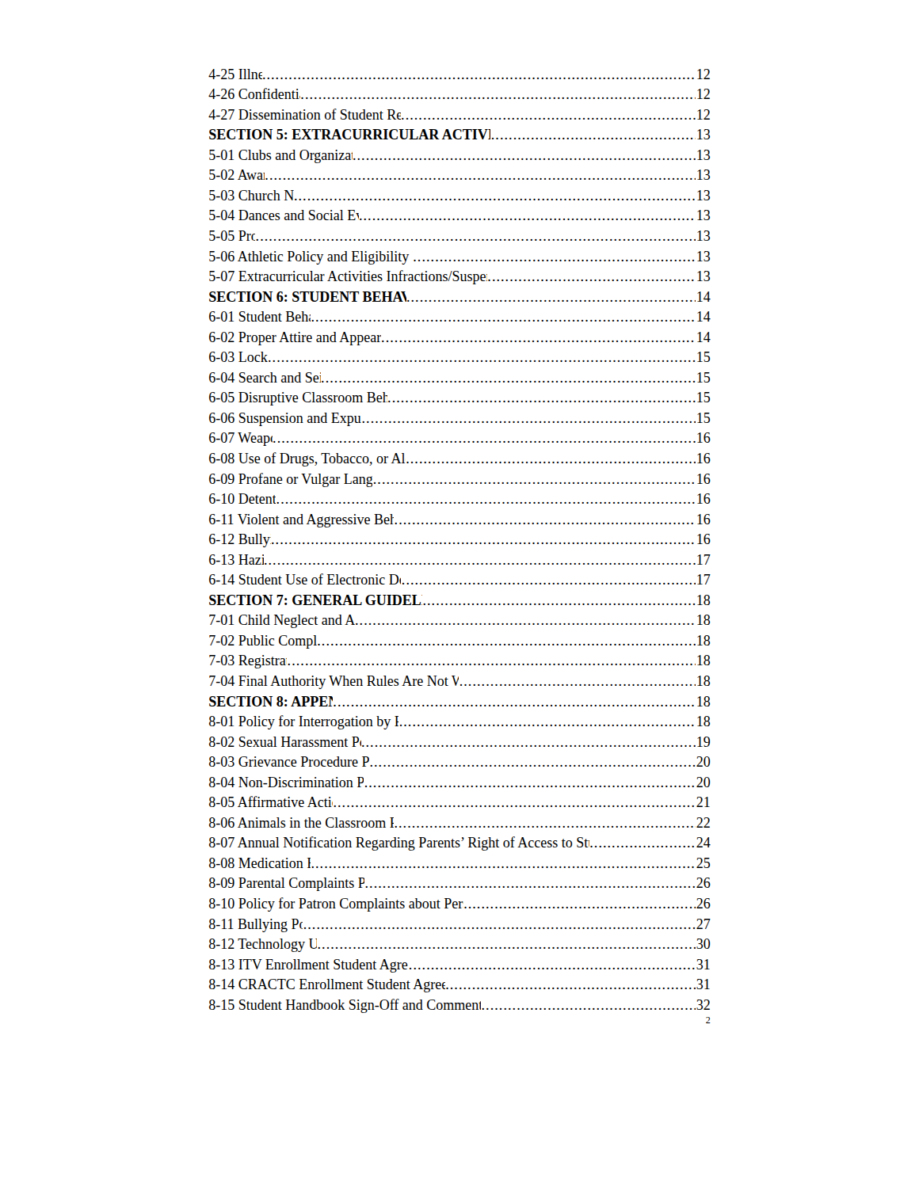4-25 Illness........................................................................................................................... 12
4-26 Confidentiality................................................................................................................. 12
4-27 Dissemination of Student Records.............................................................................. 12
SECTION 5: EXTRACURRICULAR ACTIVITIES.................................................... 13
5-01 Clubs and Organizations............................................................................................ 13
5-02 Awards............................................................................................................................. 13
5-03 Church Night................................................................................................................... 13
5-04 Dances and Social Events.......................................................................................... 13
5-05 Prom................................................................................................................................. 13
5-06 Athletic Policy and Eligibility Rules.......................................................................... 13
5-07 Extracurricular Activities Infractions/Suspensions..................................................... 13
SECTION 6: STUDENT BEHAVIOR............................................................................ 14
6-01 Student Behavior.............................................................................................................. 14
6-02 Proper Attire and Appearance.................................................................................. 14
6-03 Lockers............................................................................................................................ 15
6-04 Search and Seizure......................................................................................................... 15
6-05 Disruptive Classroom Behavior.................................................................................. 15
6-06 Suspension and Expulsion......................................................................................... 15
6-07 Weapons.......................................................................................................................... 16
6-08 Use of Drugs, Tobacco, or Alcohol............................................................................ 16
6-09 Profane or Vulgar Language..................................................................................... 16
6-10 Detention......................................................................................................................... 16
6-11 Violent and Aggressive Behavior................................................................................ 16
6-12 Bullying........................................................................................................................... 16
6-13 Hazing.............................................................................................................................. 17
6-14 Student Use of Electronic Devices.............................................................................. 17
SECTION 7: GENERAL GUIDELINES....................................................................... 18
7-01 Child Neglect and Abuse........................................................................................... 18
7-02 Public Complaints........................................................................................................... 18
7-03 Registration..................................................................................................................... 18
7-04 Final Authority When Rules Are Not Written............................................................. 18
SECTION 8: APPENDIX....................................................................................................... 18
8-01 Policy for Interrogation by Police.............................................................................. 18
8-02 Sexual Harassment Policy......................................................................................... 19
8-03 Grievance Procedure Policy....................................................................................... 20
8-04 Non-Discrimination Policy......................................................................................... 20
8-05 Affirmative Action’s................................................................................................. 21
8-06 Animals in the Classroom Policy................................................................................ 22
8-07 Annual Notification Regarding Parents’ Right of Access to Student Records............................. 24
8-08 Medication Form.............................................................................................................. 25
8-09 Parental Complaints Policy......................................................................................... 26
8-10 Policy for Patron Complaints about Personnel............................................................ 26
8-11 Bullying Policy................................................................................................................ 27
8-12 Technology Usage........................................................................................................... 30
8-13 ITV Enrollment Student Agreement............................................................................ 31
8-14 CRACTC Enrollment Student Agreement................................................................ 31
8-15 Student Handbook Sign-Off and Comment Sheet....................................................... 32
2